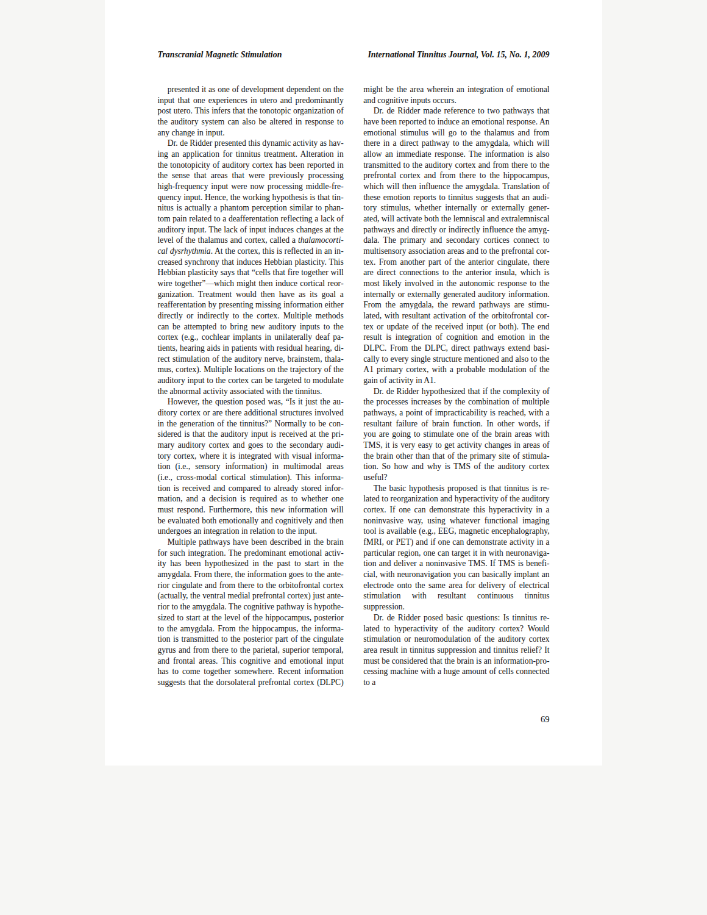Transcranial Magnetic Stimulation
International Tinnitus Journal, Vol. 15, No. 1, 2009
presented it as one of development dependent on the input that one experiences in utero and predominantly post utero. This infers that the tonotopic organization of the auditory system can also be altered in response to any change in input.
Dr. de Ridder presented this dynamic activity as having an application for tinnitus treatment. Alteration in the tonotopicity of auditory cortex has been reported in the sense that areas that were previously processing high-frequency input were now processing middle-frequency input. Hence, the working hypothesis is that tinnitus is actually a phantom perception similar to phantom pain related to a deafferentation reflecting a lack of auditory input. The lack of input induces changes at the level of the thalamus and cortex, called a thalamocortical dysrhythmia. At the cortex, this is reflected in an increased synchrony that induces Hebbian plasticity. This Hebbian plasticity says that “cells that fire together will wire together”—which might then induce cortical reorganization. Treatment would then have as its goal a reafferentation by presenting missing information either directly or indirectly to the cortex. Multiple methods can be attempted to bring new auditory inputs to the cortex (e.g., cochlear implants in unilaterally deaf patients, hearing aids in patients with residual hearing, direct stimulation of the auditory nerve, brainstem, thalamus, cortex). Multiple locations on the trajectory of the auditory input to the cortex can be targeted to modulate the abnormal activity associated with the tinnitus.
However, the question posed was, “Is it just the auditory cortex or are there additional structures involved in the generation of the tinnitus?” Normally to be considered is that the auditory input is received at the primary auditory cortex and goes to the secondary auditory cortex, where it is integrated with visual information (i.e., sensory information) in multimodal areas (i.e., cross-modal cortical stimulation). This information is received and compared to already stored information, and a decision is required as to whether one must respond. Furthermore, this new information will be evaluated both emotionally and cognitively and then undergoes an integration in relation to the input.
Multiple pathways have been described in the brain for such integration. The predominant emotional activity has been hypothesized in the past to start in the amygdala. From there, the information goes to the anterior cingulate and from there to the orbitofrontal cortex (actually, the ventral medial prefrontal cortex) just anterior to the amygdala. The cognitive pathway is hypothesized to start at the level of the hippocampus, posterior to the amygdala. From the hippocampus, the information is transmitted to the posterior part of the cingulate gyrus and from there to the parietal, superior temporal, and frontal areas. This cognitive and emotional input has to come together somewhere. Recent information suggests that the dorsolateral prefrontal cortex (DLPC) might be the area wherein an integration of emotional and cognitive inputs occurs.
Dr. de Ridder made reference to two pathways that have been reported to induce an emotional response. An emotional stimulus will go to the thalamus and from there in a direct pathway to the amygdala, which will allow an immediate response. The information is also transmitted to the auditory cortex and from there to the prefrontal cortex and from there to the hippocampus, which will then influence the amygdala. Translation of these emotion reports to tinnitus suggests that an auditory stimulus, whether internally or externally generated, will activate both the lemniscal and extralemniscal pathways and directly or indirectly influence the amygdala. The primary and secondary cortices connect to multisensory association areas and to the prefrontal cortex. From another part of the anterior cingulate, there are direct connections to the anterior insula, which is most likely involved in the autonomic response to the internally or externally generated auditory information. From the amygdala, the reward pathways are stimulated, with resultant activation of the orbitofrontal cortex or update of the received input (or both). The end result is integration of cognition and emotion in the DLPC. From the DLPC, direct pathways extend basically to every single structure mentioned and also to the A1 primary cortex, with a probable modulation of the gain of activity in A1.
Dr. de Ridder hypothesized that if the complexity of the processes increases by the combination of multiple pathways, a point of impracticability is reached, with a resultant failure of brain function. In other words, if you are going to stimulate one of the brain areas with TMS, it is very easy to get activity changes in areas of the brain other than that of the primary site of stimulation. So how and why is TMS of the auditory cortex useful?
The basic hypothesis proposed is that tinnitus is related to reorganization and hyperactivity of the auditory cortex. If one can demonstrate this hyperactivity in a noninvasive way, using whatever functional imaging tool is available (e.g., EEG, magnetic encephalography, fMRI, or PET) and if one can demonstrate activity in a particular region, one can target it in with neuronavigation and deliver a noninvasive TMS. If TMS is beneficial, with neuronavigation you can basically implant an electrode onto the same area for delivery of electrical stimulation with resultant continuous tinnitus suppression.
Dr. de Ridder posed basic questions: Is tinnitus related to hyperactivity of the auditory cortex? Would stimulation or neuromodulation of the auditory cortex area result in tinnitus suppression and tinnitus relief? It must be considered that the brain is an information-processing machine with a huge amount of cells connected to a
69